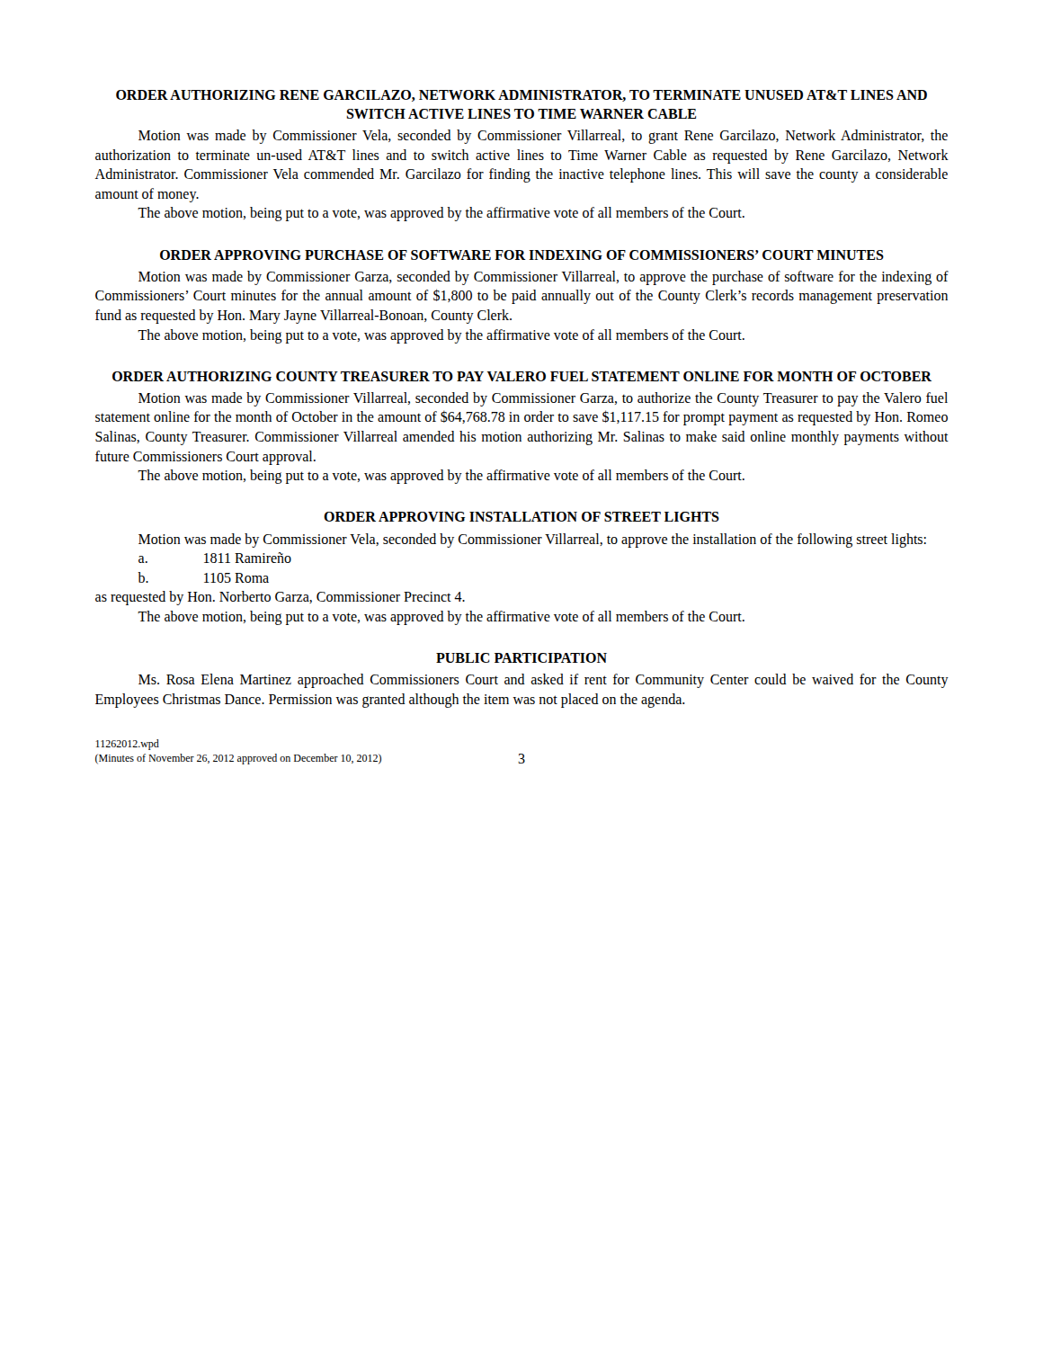Order Authorizing Rene Garcilazo, Network Administrator, to Terminate Unused AT&T Lines and Switch Active Lines to Time Warner Cable
Motion was made by Commissioner Vela, seconded by Commissioner Villarreal, to grant Rene Garcilazo, Network Administrator, the authorization to terminate un-used AT&T lines and to switch active lines to Time Warner Cable as requested by Rene Garcilazo, Network Administrator. Commissioner Vela commended Mr. Garcilazo for finding the inactive telephone lines. This will save the county a considerable amount of money.
The above motion, being put to a vote, was approved by the affirmative vote of all members of the Court.
Order Approving Purchase of Software for Indexing of Commissioners’ Court Minutes
Motion was made by Commissioner Garza, seconded by Commissioner Villarreal, to approve the purchase of software for the indexing of Commissioners’ Court minutes for the annual amount of $1,800 to be paid annually out of the County Clerk’s records management preservation fund as requested by Hon. Mary Jayne Villarreal-Bonoan, County Clerk.
The above motion, being put to a vote, was approved by the affirmative vote of all members of the Court.
Order Authorizing County Treasurer to Pay Valero Fuel Statement Online for Month of October
Motion was made by Commissioner Villarreal, seconded by Commissioner Garza, to authorize the County Treasurer to pay the Valero fuel statement online for the month of October in the amount of $64,768.78 in order to save $1,117.15 for prompt payment as requested by Hon. Romeo Salinas, County Treasurer. Commissioner Villarreal amended his motion authorizing Mr. Salinas to make said online monthly payments without future Commissioners Court approval.
The above motion, being put to a vote, was approved by the affirmative vote of all members of the Court.
Order Approving Installation of Street Lights
Motion was made by Commissioner Vela, seconded by Commissioner Villarreal, to approve the installation of the following street lights:
a. 1811 Ramireño
b. 1105 Roma
as requested by Hon. Norberto Garza, Commissioner Precinct 4.
The above motion, being put to a vote, was approved by the affirmative vote of all members of the Court.
Public Participation
Ms. Rosa Elena Martinez approached Commissioners Court and asked if rent for Community Center could be waived for the County Employees Christmas Dance. Permission was granted although the item was not placed on the agenda.
11262012.wpd
(Minutes of November 26, 2012 approved on December 10, 2012)
3